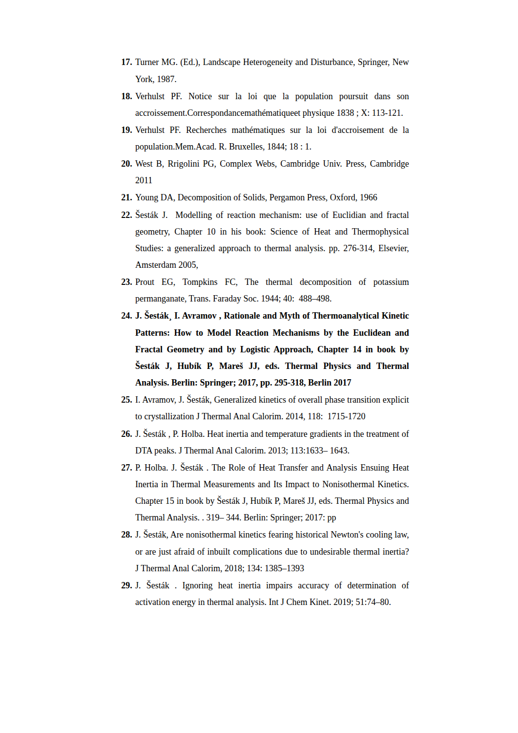17. Turner MG. (Ed.), Landscape Heterogeneity and Disturbance, Springer, New York, 1987.
18. Verhulst PF. Notice sur la loi que la population poursuit dans son accroissement.Correspondancemathématiqueet physique 1838 ; X: 113-121.
19. Verhulst PF. Recherches mathématiques sur la loi d'accroisement de la population.Mem.Acad. R. Bruxelles, 1844; 18 : 1.
20. West B, Rrigolini PG, Complex Webs, Cambridge Univ. Press, Cambridge 2011
21. Young DA, Decomposition of Solids, Pergamon Press, Oxford, 1966
22. Šesták J. Modelling of reaction mechanism: use of Euclidian and fractal geometry, Chapter 10 in his book: Science of Heat and Thermophysical Studies: a generalized approach to thermal analysis. pp. 276-314, Elsevier, Amsterdam 2005,
23. Prout EG, Tompkins FC, The thermal decomposition of potassium permanganate, Trans. Faraday Soc. 1944; 40: 488–498.
24. J. Šesták¸ I. Avramov , Rationale and Myth of Thermoanalytical Kinetic Patterns: How to Model Reaction Mechanisms by the Euclidean and Fractal Geometry and by Logistic Approach, Chapter 14 in book by Šesták J, Hubík P, Mareš JJ, eds. Thermal Physics and Thermal Analysis. Berlin: Springer; 2017, pp. 295-318, Berlin 2017
25. I. Avramov, J. Šesták, Generalized kinetics of overall phase transition explicit to crystallization J Thermal Anal Calorim. 2014, 118: 1715-1720
26. J. Šesták , P. Holba. Heat inertia and temperature gradients in the treatment of DTA peaks. J Thermal Anal Calorim. 2013; 113:1633– 1643.
27. P. Holba. J. Šesták . The Role of Heat Transfer and Analysis Ensuing Heat Inertia in Thermal Measurements and Its Impact to Nonisothermal Kinetics. Chapter 15 in book by Šesták J, Hubík P, Mareš JJ, eds. Thermal Physics and Thermal Analysis. . 319– 344. Berlin: Springer; 2017: pp
28. J. Šesták, Are nonisothermal kinetics fearing historical Newton's cooling law, or are just afraid of inbuilt complications due to undesirable thermal inertia? J Thermal Anal Calorim, 2018; 134: 1385–1393
29. J. Šesták . Ignoring heat inertia impairs accuracy of determination of activation energy in thermal analysis. Int J Chem Kinet. 2019; 51:74–80.